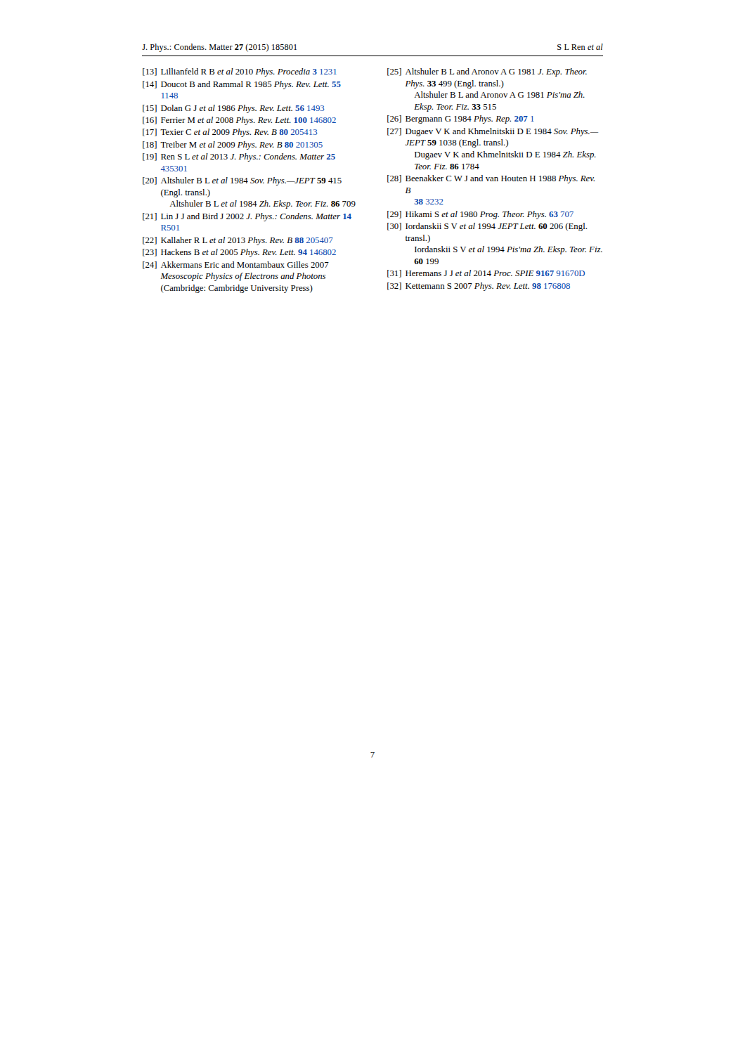J. Phys.: Condens. Matter 27 (2015) 185801
S L Ren et al
[13] Lillianfeld R B et al 2010 Phys. Procedia 3 1231
[14] Doucot B and Rammal R 1985 Phys. Rev. Lett. 55 1148
[15] Dolan G J et al 1986 Phys. Rev. Lett. 56 1493
[16] Ferrier M et al 2008 Phys. Rev. Lett. 100 146802
[17] Texier C et al 2009 Phys. Rev. B 80 205413
[18] Treiber M et al 2009 Phys. Rev. B 80 201305
[19] Ren S L et al 2013 J. Phys.: Condens. Matter 25 435301
[20] Altshuler B L et al 1984 Sov. Phys.—JEPT 59 415 (Engl. transl.) Altshuler B L et al 1984 Zh. Eksp. Teor. Fiz. 86 709
[21] Lin J J and Bird J 2002 J. Phys.: Condens. Matter 14 R501
[22] Kallaher R L et al 2013 Phys. Rev. B 88 205407
[23] Hackens B et al 2005 Phys. Rev. Lett. 94 146802
[24] Akkermans Eric and Montambaux Gilles 2007 Mesoscopic Physics of Electrons and Photons (Cambridge: Cambridge University Press)
[25] Altshuler B L and Aronov A G 1981 J. Exp. Theor. Phys. 33 499 (Engl. transl.) Altshuler B L and Aronov A G 1981 Pis'ma Zh. Eksp. Teor. Fiz. 33 515
[26] Bergmann G 1984 Phys. Rep. 207 1
[27] Dugaev V K and Khmelnitskii D E 1984 Sov. Phys.—JEPT 59 1038 (Engl. transl.) Dugaev V K and Khmelnitskii D E 1984 Zh. Eksp. Teor. Fiz. 86 1784
[28] Beenakker C W J and van Houten H 1988 Phys. Rev. B 38 3232
[29] Hikami S et al 1980 Prog. Theor. Phys. 63 707
[30] Iordanskii S V et al 1994 JEPT Lett. 60 206 (Engl. transl.) Iordanskii S V et al 1994 Pis'ma Zh. Eksp. Teor. Fiz. 60 199
[31] Heremans J J et al 2014 Proc. SPIE 9167 91670D
[32] Kettemann S 2007 Phys. Rev. Lett. 98 176808
7